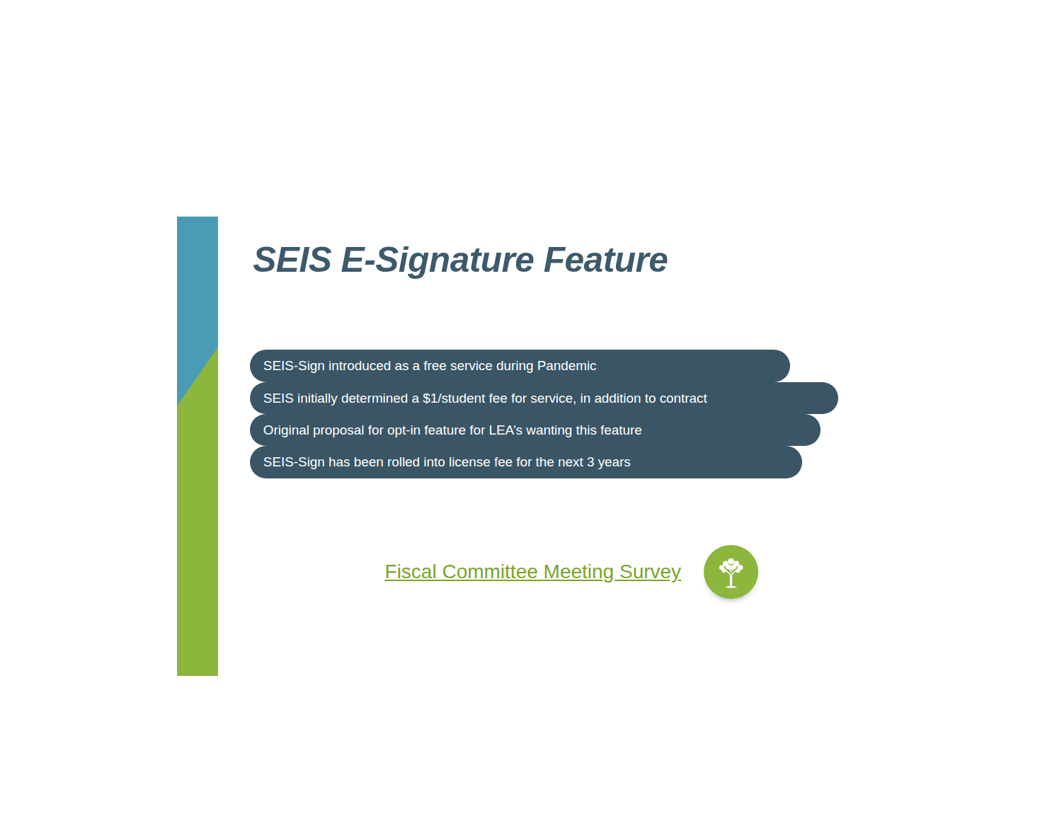SEIS E-Signature Feature
SEIS-Sign introduced as a free service during Pandemic
SEIS initially determined a $1/student fee for service, in addition to contract
Original proposal for opt-in feature for LEA’s wanting this feature
SEIS-Sign has been rolled into license fee for the next 3 years
Fiscal Committee Meeting Survey